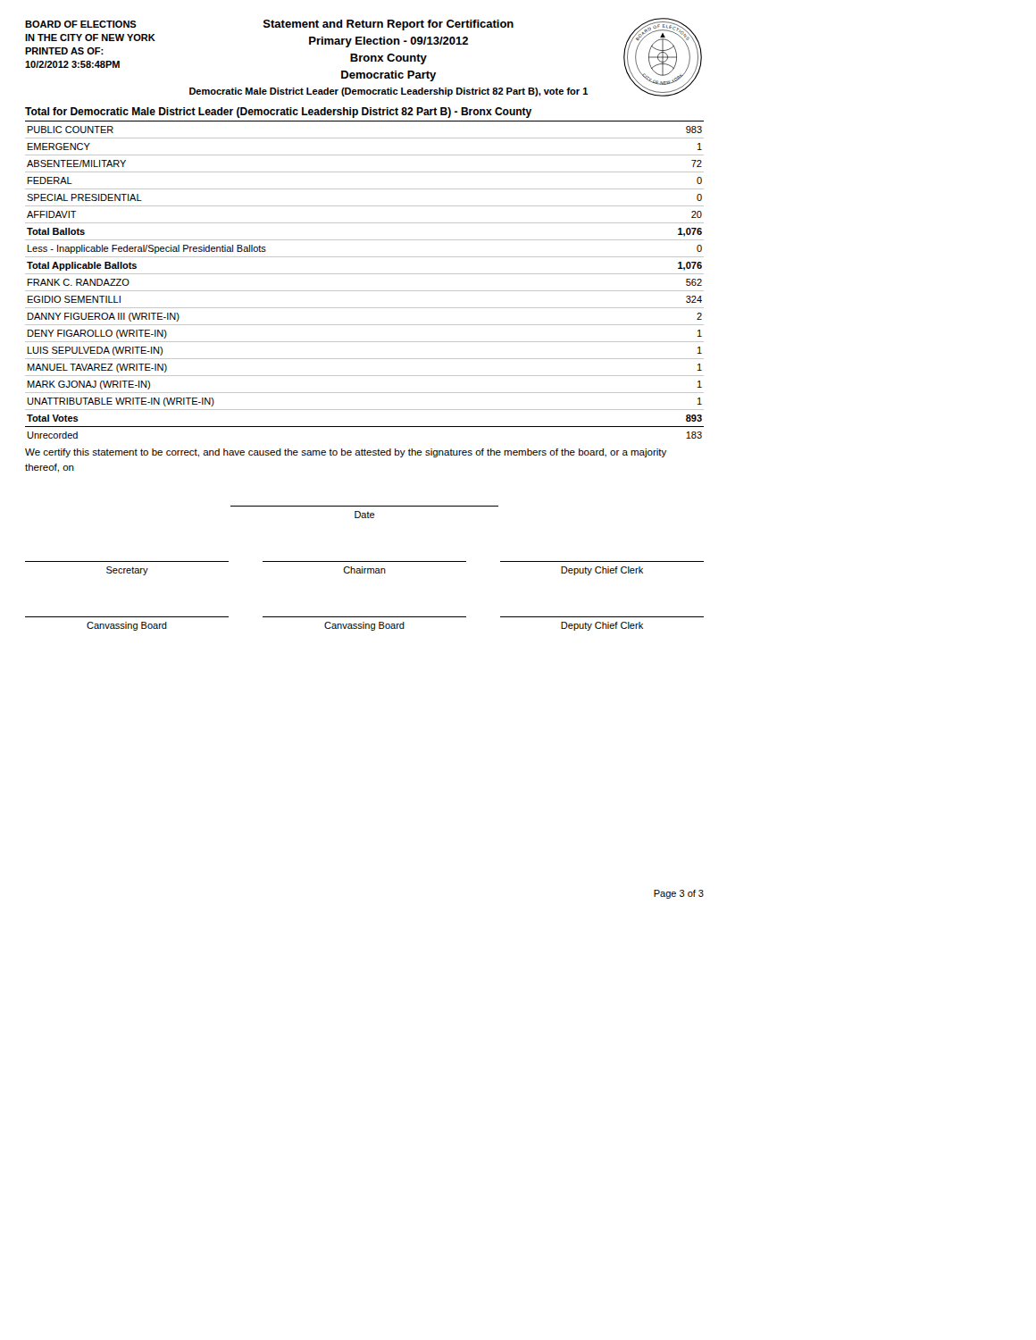BOARD OF ELECTIONS
IN THE CITY OF NEW YORK
PRINTED AS OF:
10/2/2012 3:58:48PM
Statement and Return Report for Certification
Primary Election - 09/13/2012
Bronx County
Democratic Party
Democratic Male District Leader (Democratic Leadership District 82 Part B), vote for 1
BOARD OF ELECTIONS CITY OF NEW YORK
Total for Democratic Male District Leader (Democratic Leadership District 82 Part B) - Bronx County
| PUBLIC COUNTER | 983 |
| EMERGENCY | 1 |
| ABSENTEE/MILITARY | 72 |
| FEDERAL | 0 |
| SPECIAL PRESIDENTIAL | 0 |
| AFFIDAVIT | 20 |
| Total Ballots | 1,076 |
| Less - Inapplicable Federal/Special Presidential Ballots | 0 |
| Total Applicable Ballots | 1,076 |
| FRANK C. RANDAZZO | 562 |
| EGIDIO SEMENTILLI | 324 |
| DANNY FIGUEROA III (WRITE-IN) | 2 |
| DENY FIGAROLLO (WRITE-IN) | 1 |
| LUIS SEPULVEDA (WRITE-IN) | 1 |
| MANUEL TAVAREZ (WRITE-IN) | 1 |
| MARK GJONAJ (WRITE-IN) | 1 |
| UNATTRIBUTABLE WRITE-IN (WRITE-IN) | 1 |
| Total Votes | 893 |
| Unrecorded | 183 |
We certify this statement to be correct, and have caused the same to be attested by the signatures of the members of the board, or a majority thereof, on
Date
Secretary
Chairman
Deputy Chief Clerk
Canvassing Board
Canvassing Board
Deputy Chief Clerk
Page 3 of 3